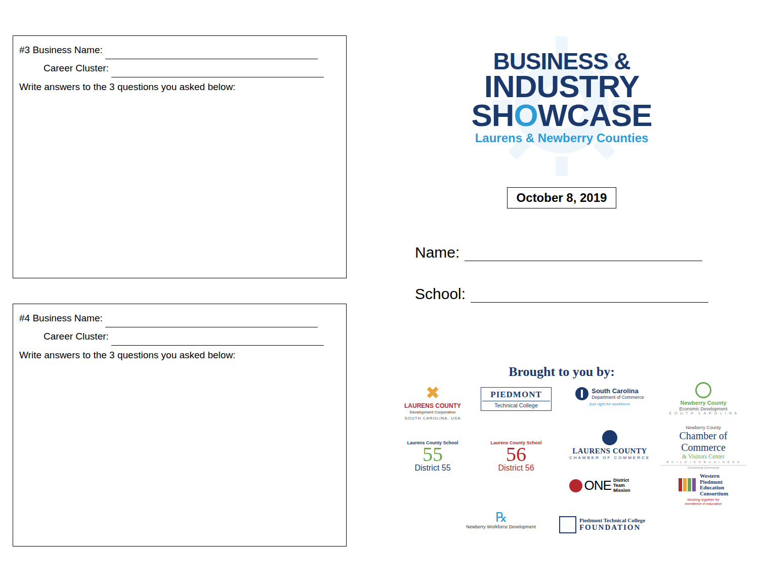#3 Business Name:
Career Cluster:
Write answers to the 3 questions you asked below:
#4 Business Name:
Career Cluster:
Write answers to the 3 questions you asked below:
BUSINESS &
INDUSTRY
SHOWCASE
Laurens & Newberry Counties
October 8, 2019
Name:
School:
Brought to you by:
✖
LAURENS COUNTY
Development Corporation
SOUTH CAROLINA, USA
PIEDMONT
Technical College
South Carolina
Department of Commerce
Just right for workforce.
Newberry County
Economic Development
S O U T H C A R O L I N A
Newberry County
Chamber of Commerce
& Visitors Center
B U I L D I N G B U S I N E S S
Connecting Community
LAURENS COUNTY
CHAMBER OF COMMERCE
Laurens County School
55
District 55
Laurens County School
56
District 56
ONE
District
Team
Mission
Western
Piedmont
Education
Consortium
Working together for
excellence in education
℞
Newberry Workforce Development
Piedmont Technical College
FOUNDATION